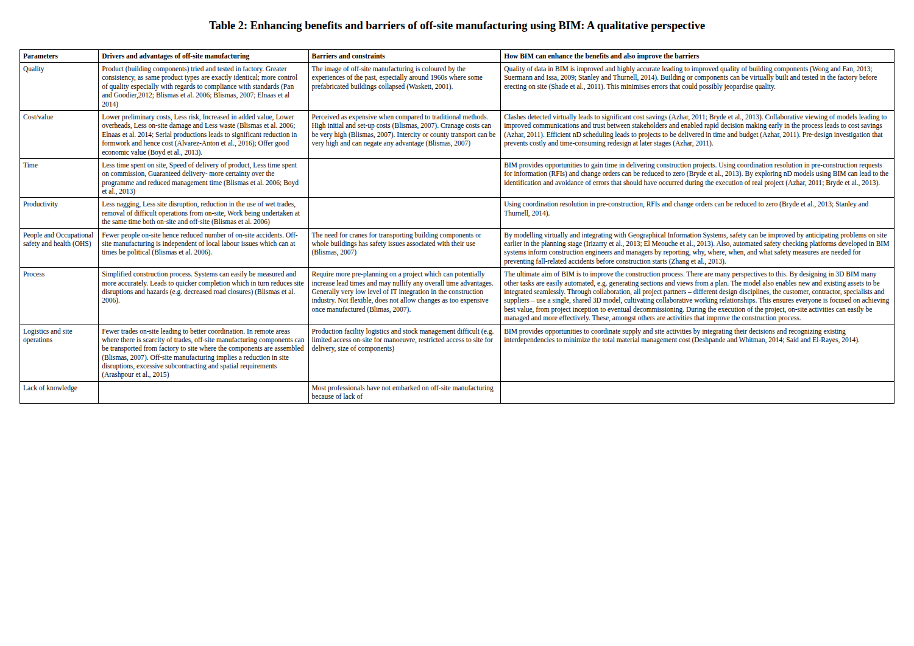Table 2: Enhancing benefits and barriers of off-site manufacturing using BIM: A qualitative perspective
| Parameters | Drivers and advantages of off-site manufacturing | Barriers and constraints | How BIM can enhance the benefits and also improve the barriers |
| --- | --- | --- | --- |
| Quality | Product (building components) tried and tested in factory. Greater consistency, as same product types are exactly identical; more control of quality especially with regards to compliance with standards (Pan and Goodier,2012; Blismas et al. 2006; Blismas, 2007; Elnaas et al 2014) | The image of off-site manufacturing is coloured by the experiences of the past, especially around 1960s where some prefabricated buildings collapsed (Waskett, 2001). | Quality of data in BIM is improved and highly accurate leading to improved quality of building components (Wong and Fan, 2013; Suermann and Issa, 2009; Stanley and Thurnell, 2014). Building or components can be virtually built and tested in the factory before erecting on site (Shade et al., 2011). This minimises errors that could possibly jeopardise quality. |
| Cost/value | Lower preliminary costs, Less risk, Increased in added value, Lower overheads, Less on-site damage and Less waste (Blismas et al. 2006; Elnaas et al. 2014; Serial productions leads to significant reduction in formwork and hence cost (Alvarez-Anton et al., 2016); Offer good economic value (Boyd et al., 2013). | Perceived as expensive when compared to traditional methods. High initial and set-up costs (Blismas, 2007). Cranage costs can be very high (Blismas, 2007). Intercity or county transport can be very high and can negate any advantage (Blismas, 2007) | Clashes detected virtually leads to significant cost savings (Azhar, 2011; Bryde et al., 2013). Collaborative viewing of models leading to improved communications and trust between stakeholders and enabled rapid decision making early in the process leads to cost savings (Azhar, 2011). Efficient nD scheduling leads to projects to be delivered in time and budget (Azhar, 2011). Pre-design investigation that prevents costly and time-consuming redesign at later stages (Azhar, 2011). |
| Time | Less time spent on site, Speed of delivery of product, Less time spent on commission, Guaranteed delivery- more certainty over the programme and reduced management time (Blismas et al. 2006; Boyd et al., 2013) | | BIM provides opportunities to gain time in delivering construction projects. Using coordination resolution in pre-construction requests for information (RFIs) and change orders can be reduced to zero (Bryde et al., 2013). By exploring nD models using BIM can lead to the identification and avoidance of errors that should have occurred during the execution of real project (Azhar, 2011; Bryde et al., 2013). |
| Productivity | Less nagging, Less site disruption, reduction in the use of wet trades, removal of difficult operations from on-site, Work being undertaken at the same time both on-site and off-site (Blismas et al. 2006) | | Using coordination resolution in pre-construction, RFIs and change orders can be reduced to zero (Bryde et al., 2013; Stanley and Thurnell, 2014). |
| People and Occupational safety and health (OHS) | Fewer people on-site hence reduced number of on-site accidents. Off-site manufacturing is independent of local labour issues which can at times be political (Blismas et al. 2006). | The need for cranes for transporting building components or whole buildings has safety issues associated with their use (Blismas, 2007) | By modelling virtually and integrating with Geographical Information Systems, safety can be improved by anticipating problems on site earlier in the planning stage (Irizarry et al., 2013; El Meouche et al., 2013). Also, automated safety checking platforms developed in BIM systems inform construction engineers and managers by reporting, why, where, when, and what safety measures are needed for preventing fall-related accidents before construction starts (Zhang et al., 2013). |
| Process | Simplified construction process. Systems can easily be measured and more accurately. Leads to quicker completion which in turn reduces site disruptions and hazards (e.g. decreased road closures) (Blismas et al. 2006). | Require more pre-planning on a project which can potentially increase lead times and may nullify any overall time advantages. Generally very low level of IT integration in the construction industry. Not flexible, does not allow changes as too expensive once manufactured (Blimas, 2007). | The ultimate aim of BIM is to improve the construction process. There are many perspectives to this. By designing in 3D BIM many other tasks are easily automated, e.g. generating sections and views from a plan. The model also enables new and existing assets to be integrated seamlessly. Through collaboration, all project partners – different design disciplines, the customer, contractor, specialists and suppliers – use a single, shared 3D model, cultivating collaborative working relationships. This ensures everyone is focused on achieving best value, from project inception to eventual decommissioning. During the execution of the project, on-site activities can easily be managed and more effectively. These, amongst others are activities that improve the construction process. |
| Logistics and site operations | Fewer trades on-site leading to better coordination. In remote areas where there is scarcity of trades, off-site manufacturing components can be transported from factory to site where the components are assembled (Blismas, 2007). Off-site manufacturing implies a reduction in site disruptions, excessive subcontracting and spatial requirements (Arashpour et al., 2015) | Production facility logistics and stock management difficult (e.g. limited access on-site for manoeuvre, restricted access to site for delivery, size of components) | BIM provides opportunities to coordinate supply and site activities by integrating their decisions and recognizing existing interdependencies to minimize the total material management cost (Deshpande and Whitman, 2014; Said and El-Rayes, 2014). |
| Lack of knowledge | | Most professionals have not embarked on off-site manufacturing because of lack of | |